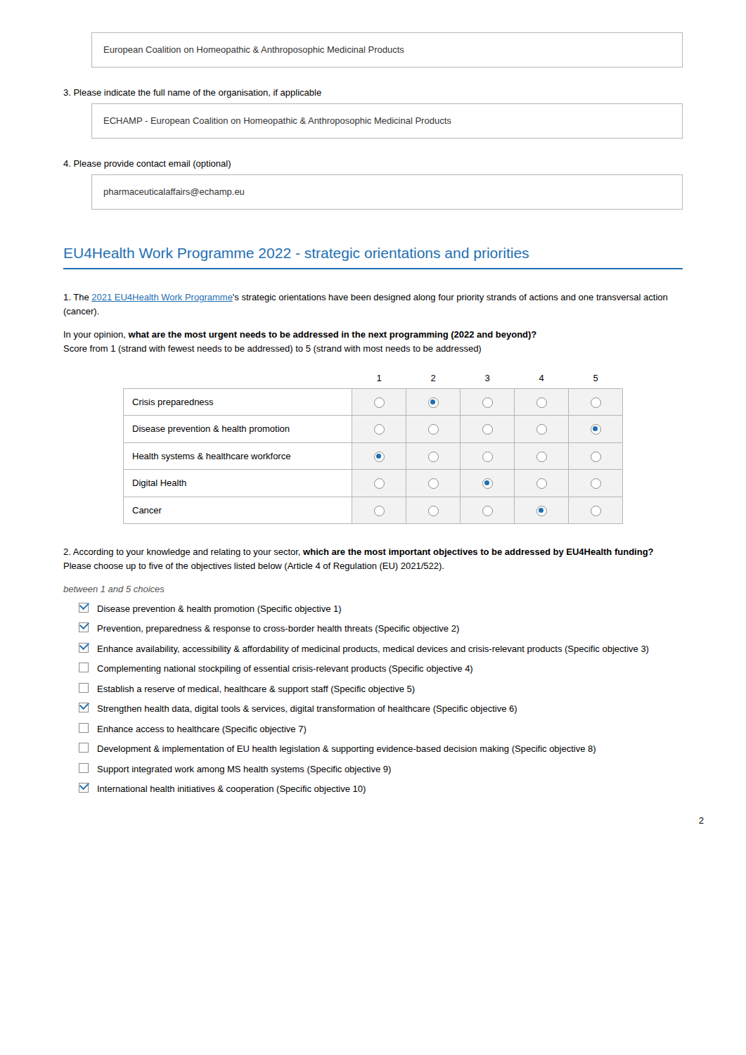European Coalition on Homeopathic & Anthroposophic Medicinal Products
3. Please indicate the full name of the organisation, if applicable
ECHAMP - European Coalition on Homeopathic & Anthroposophic Medicinal Products
4. Please provide contact email (optional)
pharmaceuticalaffairs@echamp.eu
EU4Health Work Programme 2022 - strategic orientations and priorities
1. The 2021 EU4Health Work Programme's strategic orientations have been designed along four priority strands of actions and one transversal action (cancer).
In your opinion, what are the most urgent needs to be addressed in the next programming (2022 and beyond)?
Score from 1 (strand with fewest needs to be addressed) to 5 (strand with most needs to be addressed)
| | 1 | 2 | 3 | 4 | 5 |
| --- | --- | --- | --- | --- | --- |
| Crisis preparedness | | | | | |
| Disease prevention & health promotion | | | | | |
| Health systems & healthcare workforce | | | | | |
| Digital Health | | | | | |
| Cancer | | | | | |
2. According to your knowledge and relating to your sector, which are the most important objectives to be addressed by EU4Health funding? Please choose up to five of the objectives listed below (Article 4 of Regulation (EU) 2021/522).
between 1 and 5 choices
Disease prevention & health promotion (Specific objective 1)
Prevention, preparedness & response to cross-border health threats (Specific objective 2)
Enhance availability, accessibility & affordability of medicinal products, medical devices and crisis-relevant products (Specific objective 3)
Complementing national stockpiling of essential crisis-relevant products (Specific objective 4)
Establish a reserve of medical, healthcare & support staff (Specific objective 5)
Strengthen health data, digital tools & services, digital transformation of healthcare (Specific objective 6)
Enhance access to healthcare (Specific objective 7)
Development & implementation of EU health legislation & supporting evidence-based decision making (Specific objective 8)
Support integrated work among MS health systems (Specific objective 9)
International health initiatives & cooperation (Specific objective 10)
2